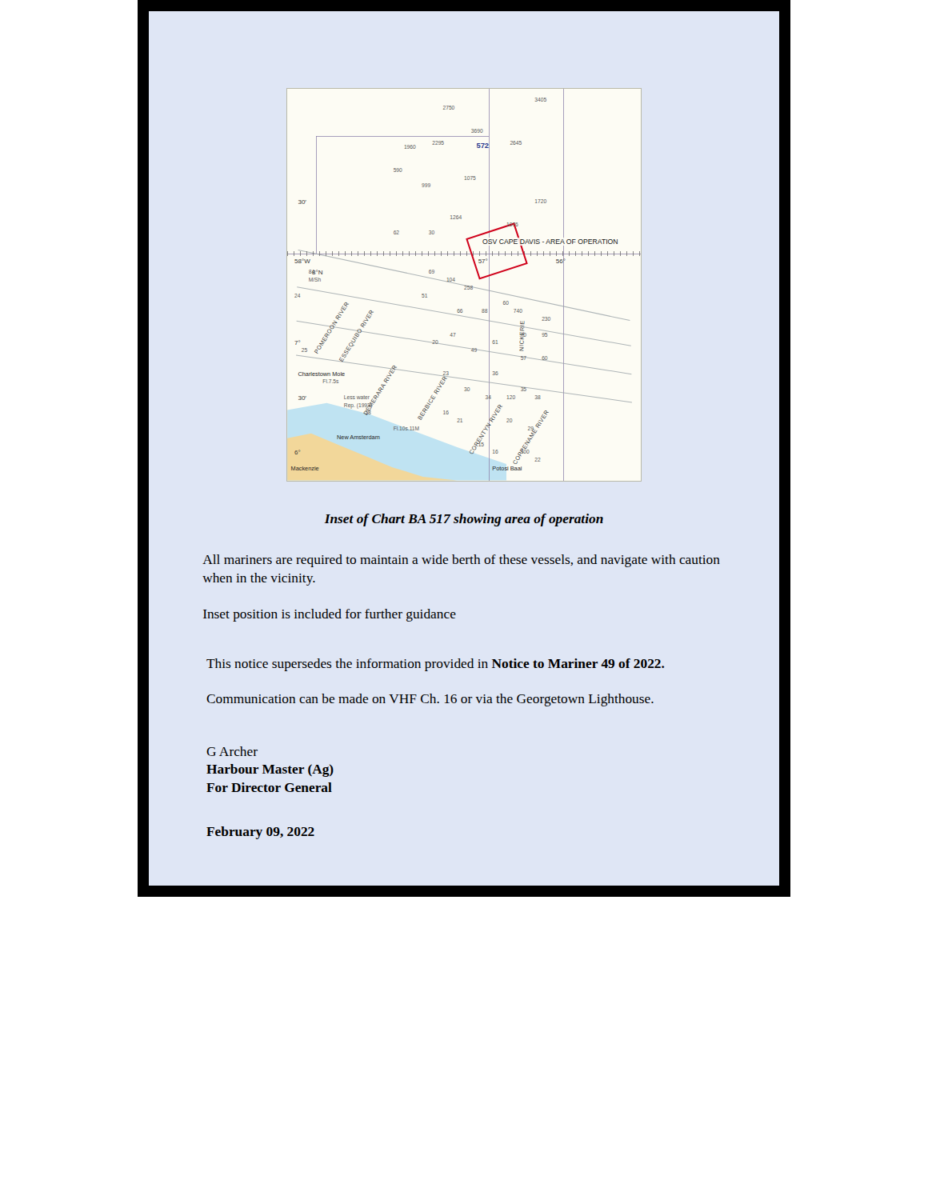572
OSV CAPE DAVIS - AREA OF OPERATION
58°W
8°N
7°
6°
57°
56°
30′
30′
POMEROON RIVER
ESSEQUIBO RIVER
DEMERARA RIVER
BERBICE RIVER
CORENTYN RIVER
COPPENAME RIVER
NICKERIE
Charlestown Mole
New Amsterdam
Potosi Baai
Mackenzie
2750
3405
3690
2645
1960
2295
1075
590
999
1264
1076
1720
30
62
69
104
258
51
66
88
60
740
230
70
95
20
47
49
61
57
60
23
36
30
34
120
35
38
16
21
20
29
15
16
100
22
Fl.10s.11M
18
Less water
Rep. (1993)
Fl.7.5s
25
24
84
M/Sh
Inset of Chart BA 517 showing area of operation
All mariners are required to maintain a wide berth of these vessels, and navigate with caution when in the vicinity.
Inset position is included for further guidance
This notice supersedes the information provided in Notice to Mariner 49 of 2022.
Communication can be made on VHF Ch. 16 or via the Georgetown Lighthouse.
G Archer
Harbour Master (Ag)
For Director General
February 09, 2022